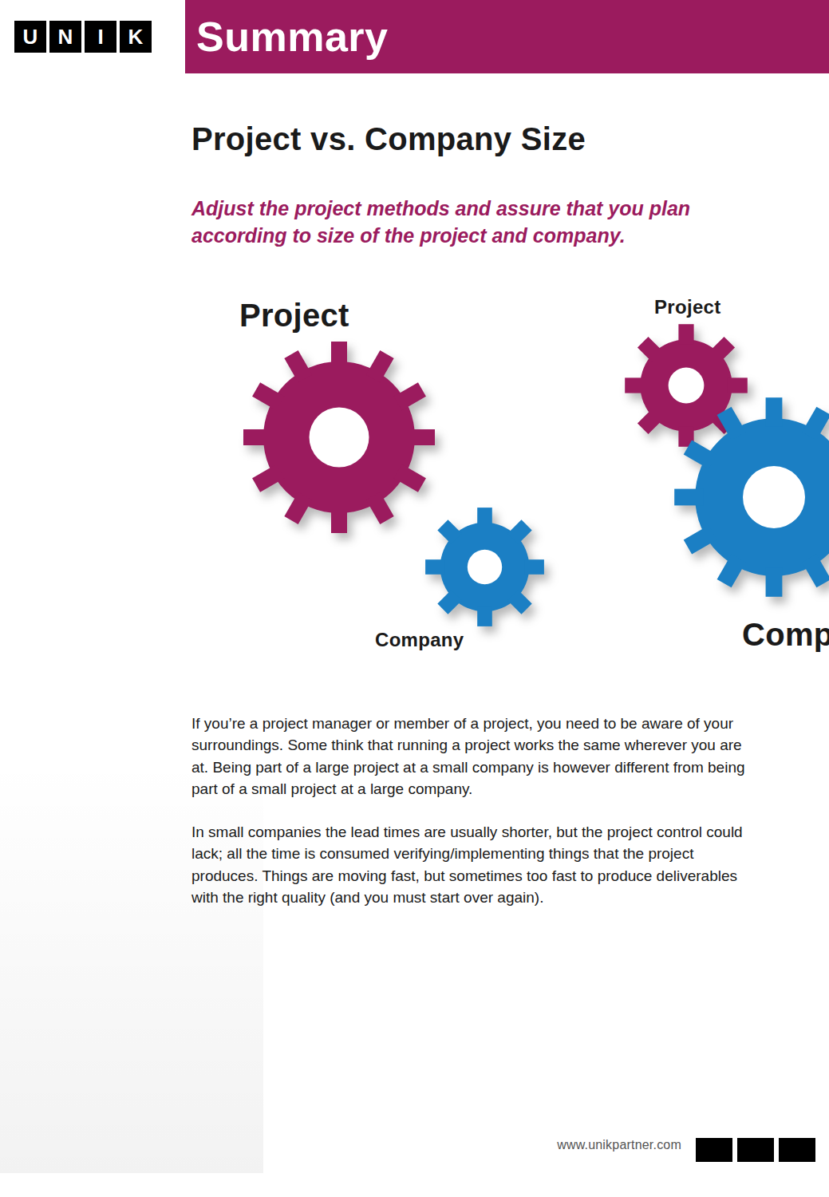UNIK
Summary
Project vs. Company Size
Adjust the project methods and assure that you plan according to size of the project and company.
Project Company Project Company
If you’re a project manager or member of a project, you need to be aware of your surroundings. Some think that running a project works the same wherever you are at. Being part of a large project at a small company is however different from being part of a small project at a large company.
In small companies the lead times are usually shorter, but the project control could lack; all the time is consumed verifying/implementing things that the project produces. Things are moving fast, but sometimes too fast to produce deliverables with the right quality (and you must start over again).
www.unikpartner.com